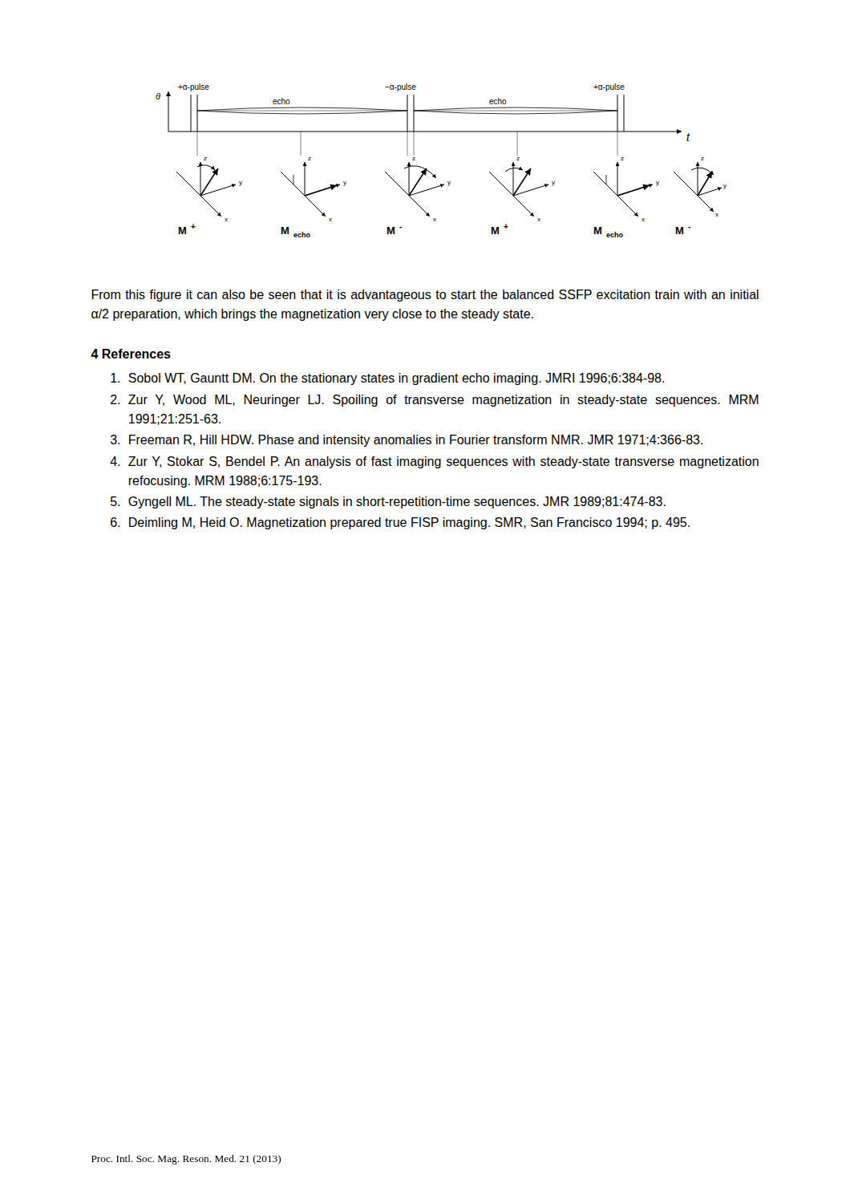θ t +α-pulse −α-pulse +α-pulse echo echo z y x M + z y x M echo z y x M - z y x M + z y x M echo z y x M -
From this figure it can also be seen that it is advantageous to start the balanced SSFP excitation train with an initial α/2 preparation, which brings the magnetization very close to the steady state.
4 References
Sobol WT, Gauntt DM. On the stationary states in gradient echo imaging. JMRI 1996;6:384-98.
Zur Y, Wood ML, Neuringer LJ. Spoiling of transverse magnetization in steady-state sequences. MRM 1991;21:251-63.
Freeman R, Hill HDW. Phase and intensity anomalies in Fourier transform NMR. JMR 1971;4:366-83.
Zur Y, Stokar S, Bendel P. An analysis of fast imaging sequences with steady-state transverse magnetization refocusing. MRM 1988;6:175-193.
Gyngell ML. The steady-state signals in short-repetition-time sequences. JMR 1989;81:474-83.
Deimling M, Heid O. Magnetization prepared true FISP imaging. SMR, San Francisco 1994; p. 495.
Proc. Intl. Soc. Mag. Reson. Med. 21 (2013)